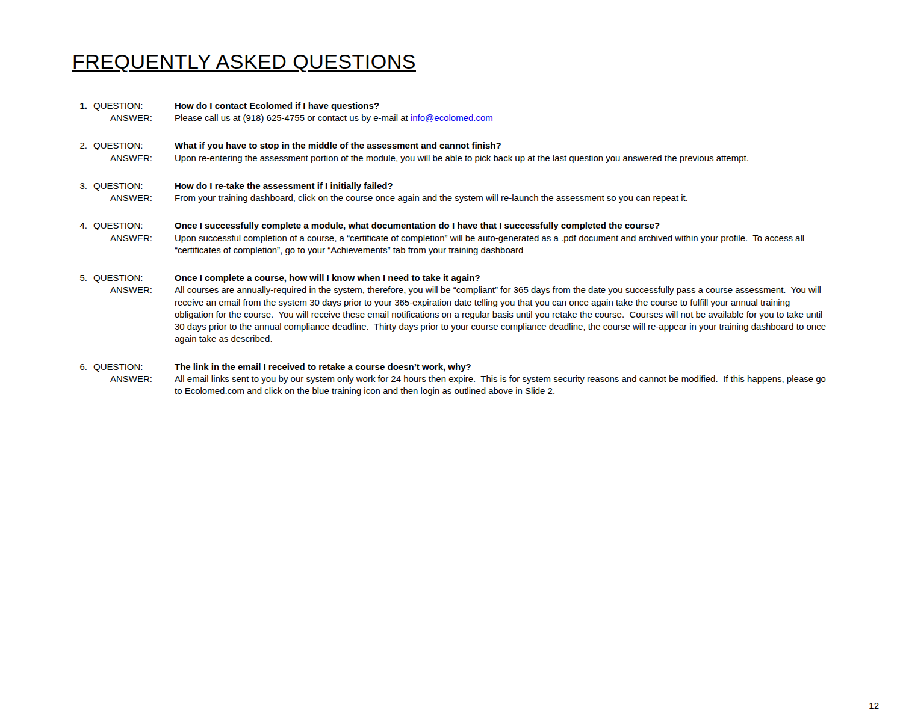FREQUENTLY ASKED QUESTIONS
1.
QUESTION:
How do I contact Ecolomed if I have questions?
ANSWER:
Please call us at (918) 625-4755 or contact us by e-mail at info@ecolomed.com
2.
QUESTION:
What if you have to stop in the middle of the assessment and cannot finish?
ANSWER:
Upon re-entering the assessment portion of the module, you will be able to pick back up at the last question you answered the previous attempt.
3.
QUESTION:
How do I re-take the assessment if I initially failed?
ANSWER:
From your training dashboard, click on the course once again and the system will re-launch the assessment so you can repeat it.
4.
QUESTION:
Once I successfully complete a module, what documentation do I have that I successfully completed the course?
ANSWER:
Upon successful completion of a course, a “certificate of completion” will be auto-generated as a .pdf document and archived within your profile. To access all “certificates of completion”, go to your “Achievements” tab from your training dashboard
5.
QUESTION:
Once I complete a course, how will I know when I need to take it again?
ANSWER:
All courses are annually-required in the system, therefore, you will be “compliant” for 365 days from the date you successfully pass a course assessment. You will receive an email from the system 30 days prior to your 365-expiration date telling you that you can once again take the course to fulfill your annual training obligation for the course. You will receive these email notifications on a regular basis until you retake the course. Courses will not be available for you to take until 30 days prior to the annual compliance deadline. Thirty days prior to your course compliance deadline, the course will re-appear in your training dashboard to once again take as described.
6.
QUESTION:
The link in the email I received to retake a course doesn’t work, why?
ANSWER:
All email links sent to you by our system only work for 24 hours then expire. This is for system security reasons and cannot be modified. If this happens, please go to Ecolomed.com and click on the blue training icon and then login as outlined above in Slide 2.
12